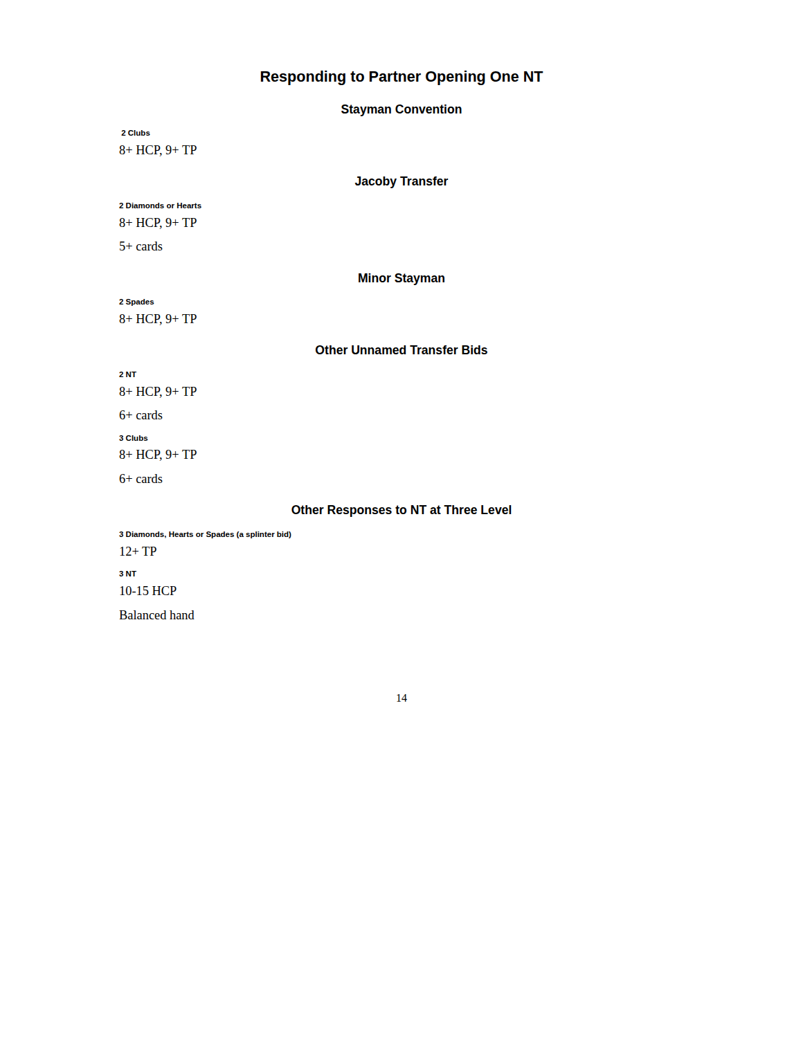Responding to Partner Opening One NT
Stayman Convention
2 Clubs
8+ HCP, 9+ TP
Jacoby Transfer
2 Diamonds or Hearts
8+ HCP, 9+ TP
5+ cards
Minor Stayman
2 Spades
8+ HCP, 9+ TP
Other Unnamed Transfer Bids
2 NT
8+ HCP, 9+ TP
6+ cards
3 Clubs
8+ HCP, 9+ TP
6+ cards
Other Responses to NT at Three Level
3 Diamonds, Hearts or Spades (a splinter bid)
12+ TP
3 NT
10-15 HCP
Balanced hand
14